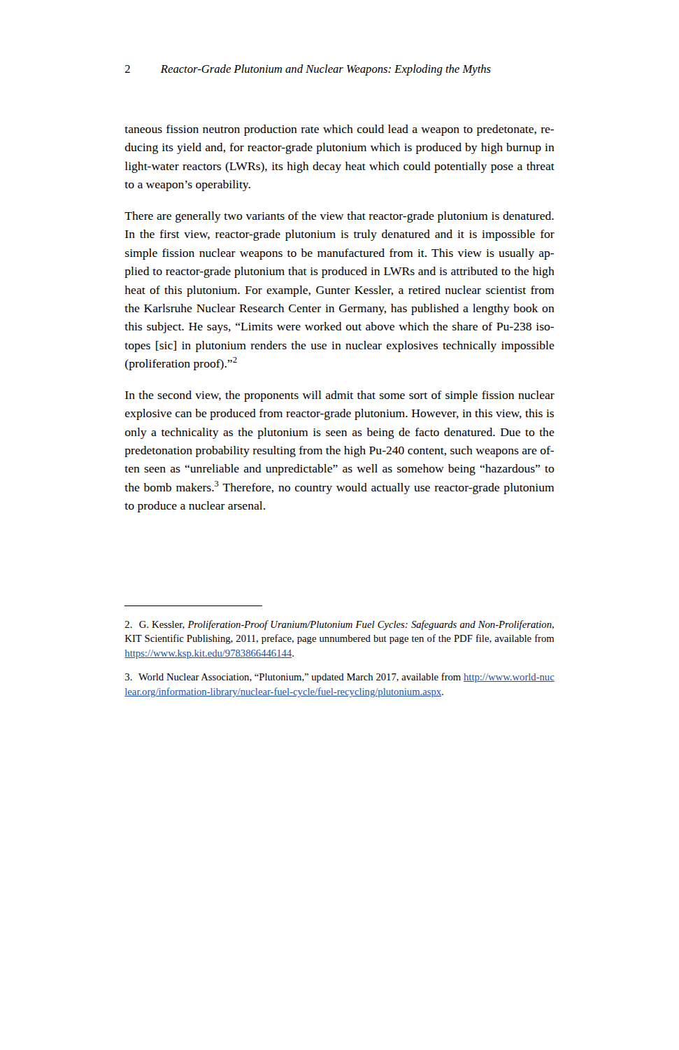2 Reactor-Grade Plutonium and Nuclear Weapons: Exploding the Myths
taneous fission neutron production rate which could lead a weapon to predetonate, reducing its yield and, for reactor-grade plutonium which is produced by high burnup in light-water reactors (LWRs), its high decay heat which could potentially pose a threat to a weapon’s operability.
There are generally two variants of the view that reactor-grade plutonium is denatured. In the first view, reactor-grade plutonium is truly denatured and it is impossible for simple fission nuclear weapons to be manufactured from it. This view is usually applied to reactor-grade plutonium that is produced in LWRs and is attributed to the high heat of this plutonium. For example, Gunter Kessler, a retired nuclear scientist from the Karlsruhe Nuclear Research Center in Germany, has published a lengthy book on this subject. He says, “Limits were worked out above which the share of Pu-238 isotopes [sic] in plutonium renders the use in nuclear explosives technically impossible (proliferation proof).”2
In the second view, the proponents will admit that some sort of simple fission nuclear explosive can be produced from reactor-grade plutonium. However, in this view, this is only a technicality as the plutonium is seen as being de facto denatured. Due to the predetonation probability resulting from the high Pu-240 content, such weapons are often seen as “unreliable and unpredictable” as well as somehow being “hazardous” to the bomb makers.3 Therefore, no country would actually use reactor-grade plutonium to produce a nuclear arsenal.
2. G. Kessler, Proliferation-Proof Uranium/Plutonium Fuel Cycles: Safeguards and Non-Proliferation, KIT Scientific Publishing, 2011, preface, page unnumbered but page ten of the PDF file, available from https://www.ksp.kit.edu/9783866446144.
3. World Nuclear Association, “Plutonium,” updated March 2017, available from http://www.world-nuclear.org/information-library/nuclear-fuel-cycle/fuel-recycling/plutonium.aspx.